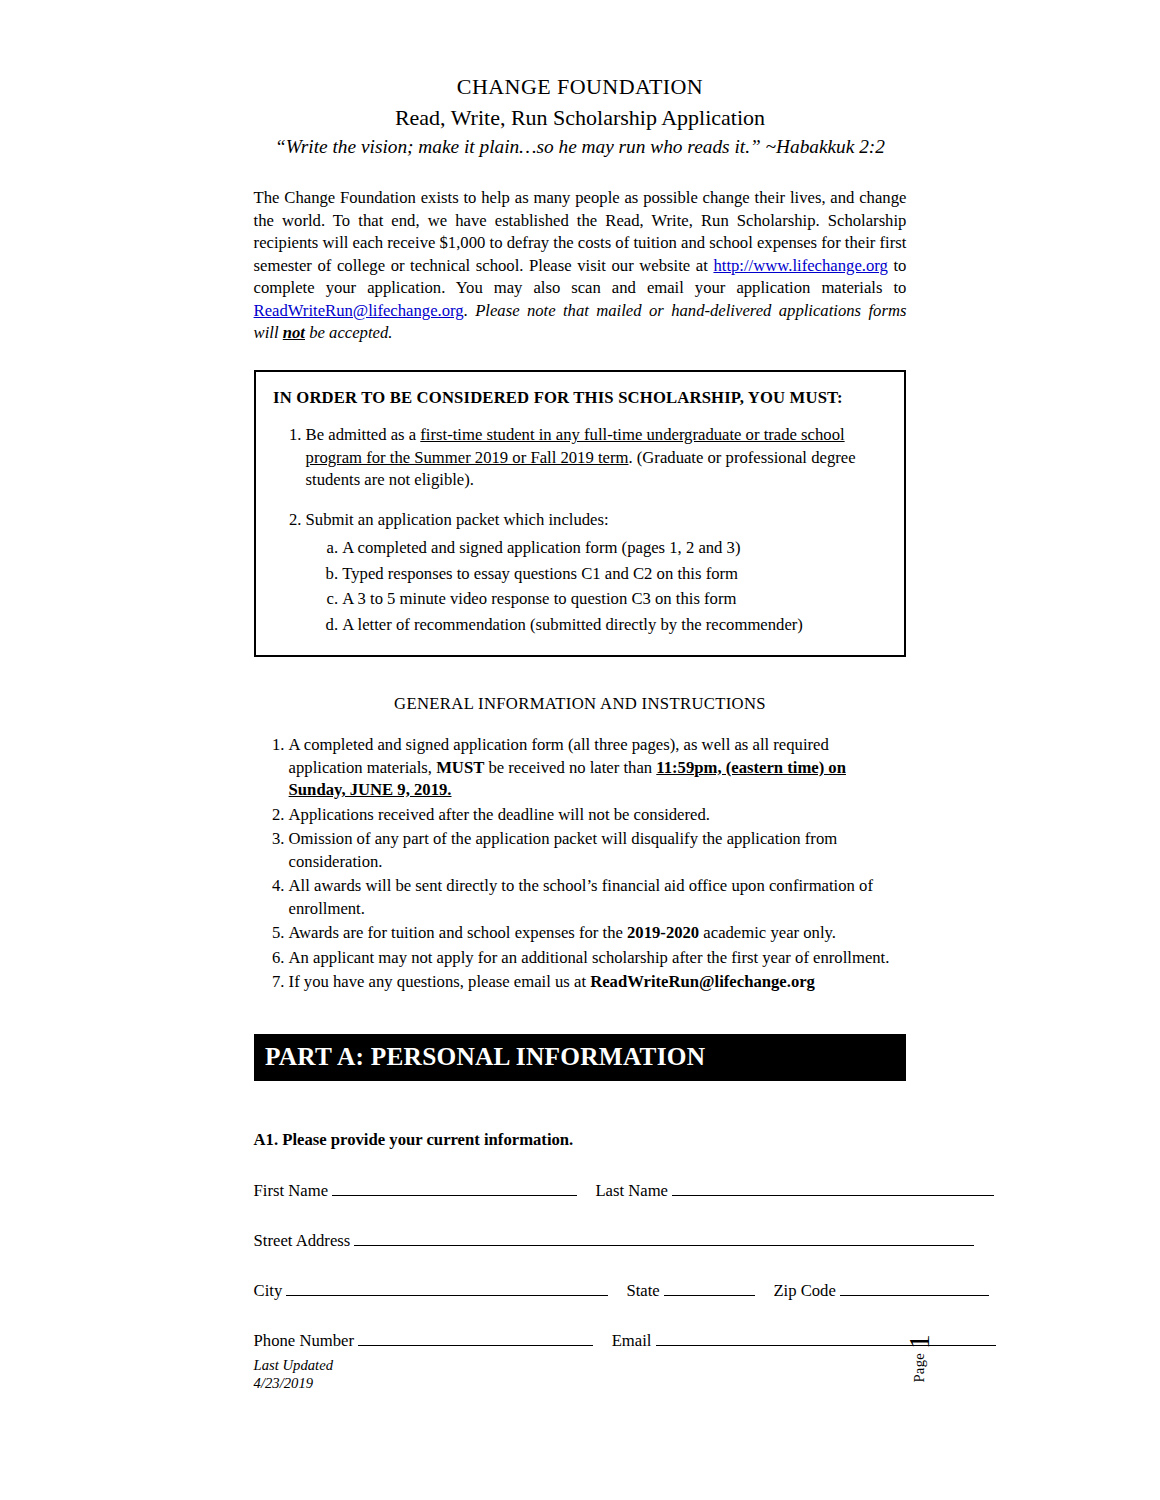CHANGE FOUNDATION
Read, Write, Run Scholarship Application
“Write the vision; make it plain…so he may run who reads it.” ~Habakkuk 2:2
The Change Foundation exists to help as many people as possible change their lives, and change the world. To that end, we have established the Read, Write, Run Scholarship. Scholarship recipients will each receive $1,000 to defray the costs of tuition and school expenses for their first semester of college or technical school. Please visit our website at http://www.lifechange.org to complete your application. You may also scan and email your application materials to ReadWriteRun@lifechange.org. Please note that mailed or hand-delivered applications forms will not be accepted.
IN ORDER TO BE CONSIDERED FOR THIS SCHOLARSHIP, YOU MUST:
Be admitted as a first-time student in any full-time undergraduate or trade school program for the Summer 2019 or Fall 2019 term. (Graduate or professional degree students are not eligible).
Submit an application packet which includes:
A completed and signed application form (pages 1, 2 and 3)
Typed responses to essay questions C1 and C2 on this form
A 3 to 5 minute video response to question C3 on this form
A letter of recommendation (submitted directly by the recommender)
GENERAL INFORMATION AND INSTRUCTIONS
A completed and signed application form (all three pages), as well as all required application materials, MUST be received no later than 11:59pm, (eastern time) on Sunday, JUNE 9, 2019.
Applications received after the deadline will not be considered.
Omission of any part of the application packet will disqualify the application from consideration.
All awards will be sent directly to the school’s financial aid office upon confirmation of enrollment.
Awards are for tuition and school expenses for the 2019-2020 academic year only.
An applicant may not apply for an additional scholarship after the first year of enrollment.
If you have any questions, please email us at ReadWriteRun@lifechange.org
PART A: PERSONAL INFORMATION
A1. Please provide your current information.
First Name Last Name
Street Address
City State Zip Code
Phone Number Email
Last Updated
4/23/2019
Page 1